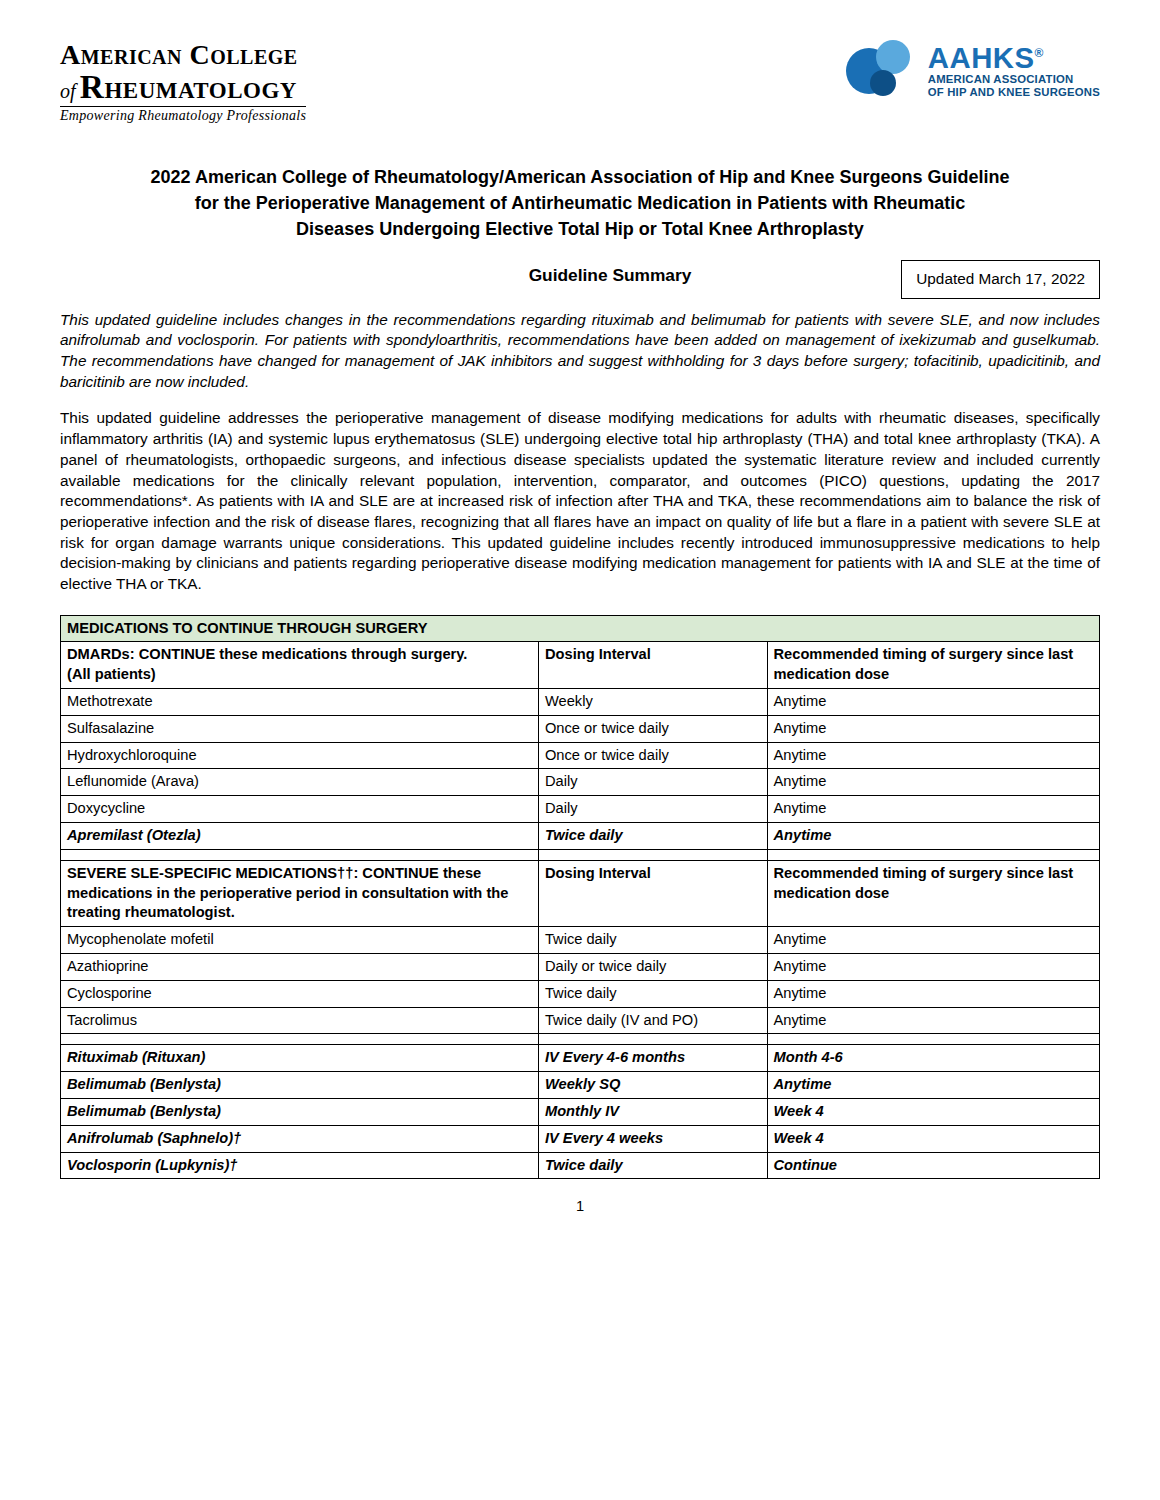American College
of Rheumatology
Empowering Rheumatology Professionals
AAHKS®
AMERICAN ASSOCIATION
OF HIP AND KNEE SURGEONS
2022 American College of Rheumatology/American Association of Hip and Knee Surgeons Guideline
for the Perioperative Management of Antirheumatic Medication in Patients with Rheumatic
Diseases Undergoing Elective Total Hip or Total Knee Arthroplasty
Guideline Summary
Updated March 17, 2022
This updated guideline includes changes in the recommendations regarding rituximab and belimumab for patients with severe SLE, and now includes anifrolumab and voclosporin. For patients with spondyloarthritis, recommendations have been added on management of ixekizumab and guselkumab. The recommendations have changed for management of JAK inhibitors and suggest withholding for 3 days before surgery; tofacitinib, upadicitinib, and baricitinib are now included.
This updated guideline addresses the perioperative management of disease modifying medications for adults with rheumatic diseases, specifically inflammatory arthritis (IA) and systemic lupus erythematosus (SLE) undergoing elective total hip arthroplasty (THA) and total knee arthroplasty (TKA). A panel of rheumatologists, orthopaedic surgeons, and infectious disease specialists updated the systematic literature review and included currently available medications for the clinically relevant population, intervention, comparator, and outcomes (PICO) questions, updating the 2017 recommendations*. As patients with IA and SLE are at increased risk of infection after THA and TKA, these recommendations aim to balance the risk of perioperative infection and the risk of disease flares, recognizing that all flares have an impact on quality of life but a flare in a patient with severe SLE at risk for organ damage warrants unique considerations. This updated guideline includes recently introduced immunosuppressive medications to help decision-making by clinicians and patients regarding perioperative disease modifying medication management for patients with IA and SLE at the time of elective THA or TKA.
| MEDICATIONS TO CONTINUE THROUGH SURGERY |
| DMARDs: CONTINUE these medications through surgery. (All patients) | Dosing Interval | Recommended timing of surgery since last medication dose |
| Methotrexate | Weekly | Anytime |
| Sulfasalazine | Once or twice daily | Anytime |
| Hydroxychloroquine | Once or twice daily | Anytime |
| Leflunomide (Arava) | Daily | Anytime |
| Doxycycline | Daily | Anytime |
| Apremilast (Otezla) | Twice daily | Anytime |
| SEVERE SLE-SPECIFIC MEDICATIONS††: CONTINUE these medications in the perioperative period in consultation with the treating rheumatologist. | Dosing Interval | Recommended timing of surgery since last medication dose |
| Mycophenolate mofetil | Twice daily | Anytime |
| Azathioprine | Daily or twice daily | Anytime |
| Cyclosporine | Twice daily | Anytime |
| Tacrolimus | Twice daily (IV and PO) | Anytime |
| Rituximab (Rituxan) | IV Every 4-6 months | Month 4-6 |
| Belimumab (Benlysta) | Weekly SQ | Anytime |
| Belimumab (Benlysta) | Monthly IV | Week 4 |
| Anifrolumab (Saphnelo)† | IV Every 4 weeks | Week 4 |
| Voclosporin (Lupkynis)† | Twice daily | Continue |
1